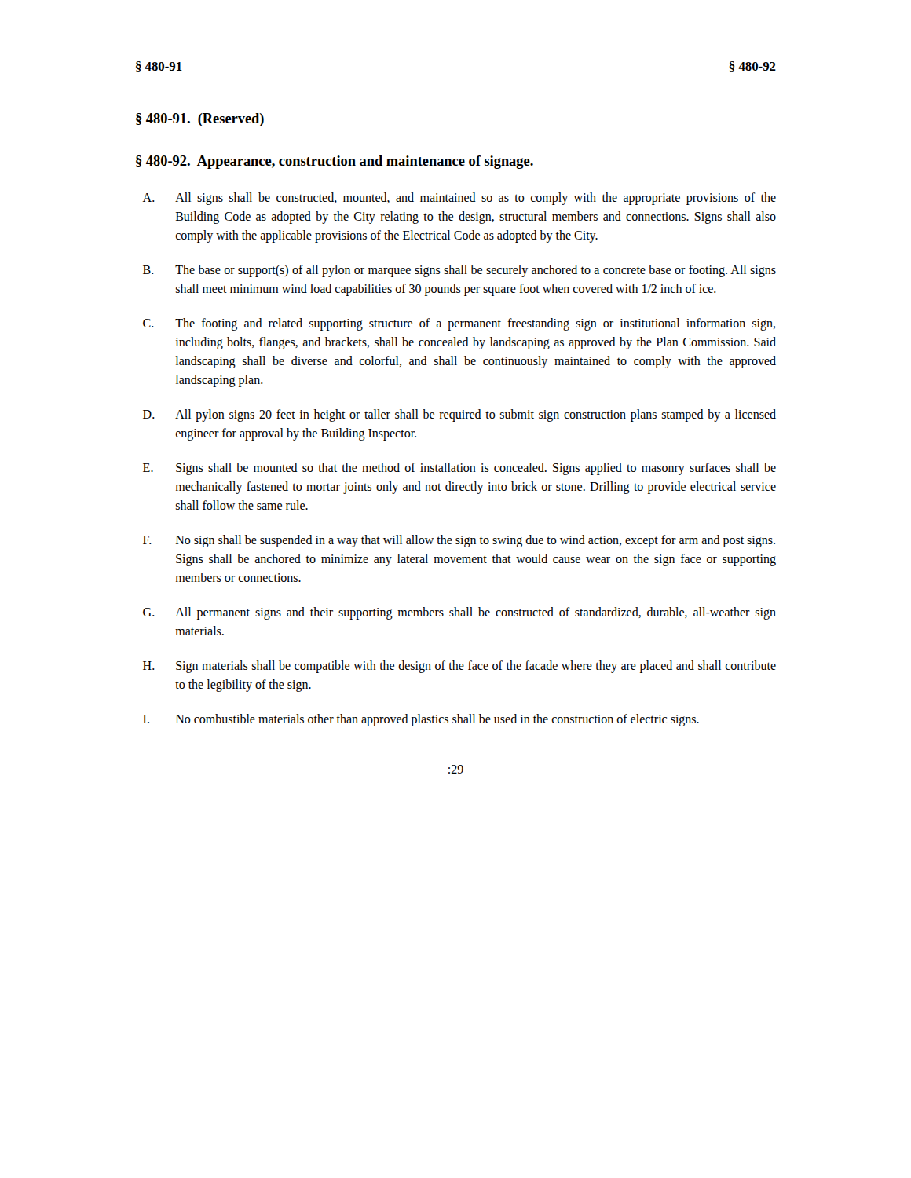§ 480-91 § 480-92
§ 480-91. (Reserved)
§ 480-92. Appearance, construction and maintenance of signage.
All signs shall be constructed, mounted, and maintained so as to comply with the appropriate provisions of the Building Code as adopted by the City relating to the design, structural members and connections. Signs shall also comply with the applicable provisions of the Electrical Code as adopted by the City.
The base or support(s) of all pylon or marquee signs shall be securely anchored to a concrete base or footing. All signs shall meet minimum wind load capabilities of 30 pounds per square foot when covered with 1/2 inch of ice.
The footing and related supporting structure of a permanent freestanding sign or institutional information sign, including bolts, flanges, and brackets, shall be concealed by landscaping as approved by the Plan Commission. Said landscaping shall be diverse and colorful, and shall be continuously maintained to comply with the approved landscaping plan.
All pylon signs 20 feet in height or taller shall be required to submit sign construction plans stamped by a licensed engineer for approval by the Building Inspector.
Signs shall be mounted so that the method of installation is concealed. Signs applied to masonry surfaces shall be mechanically fastened to mortar joints only and not directly into brick or stone. Drilling to provide electrical service shall follow the same rule.
No sign shall be suspended in a way that will allow the sign to swing due to wind action, except for arm and post signs. Signs shall be anchored to minimize any lateral movement that would cause wear on the sign face or supporting members or connections.
All permanent signs and their supporting members shall be constructed of standardized, durable, all-weather sign materials.
Sign materials shall be compatible with the design of the face of the facade where they are placed and shall contribute to the legibility of the sign.
No combustible materials other than approved plastics shall be used in the construction of electric signs.
:29